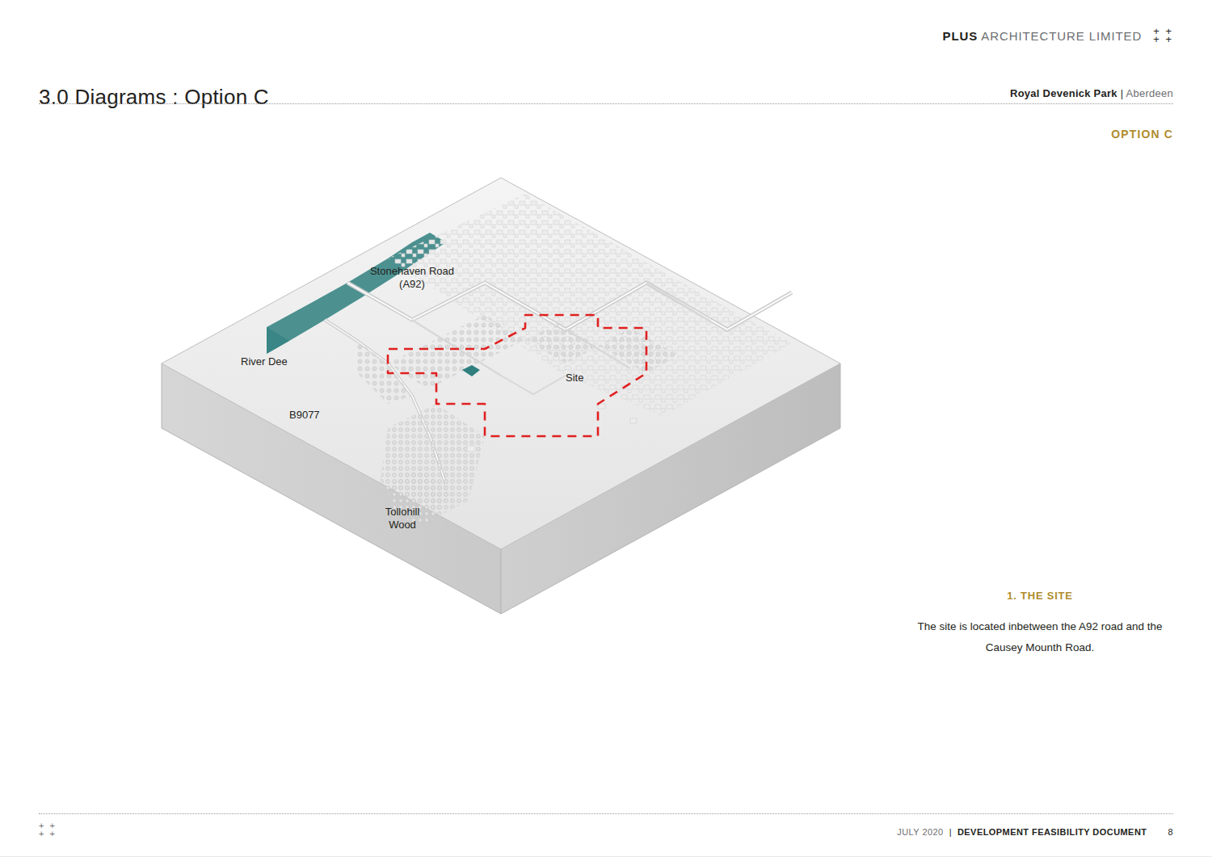PLUS ARCHITECTURE LIMITED + ++ +
3.0 Diagrams : Option C
Royal Devenick Park | Aberdeen
OPTION C
Stonehaven Road (A92) River Dee B9077 Site Tollohill Wood
1. THE SITE
The site is located inbetween the A92 road and the Causey Mounth Road.
+ ++ +
JULY 2020 | DEVELOPMENT FEASIBILITY DOCUMENT 8